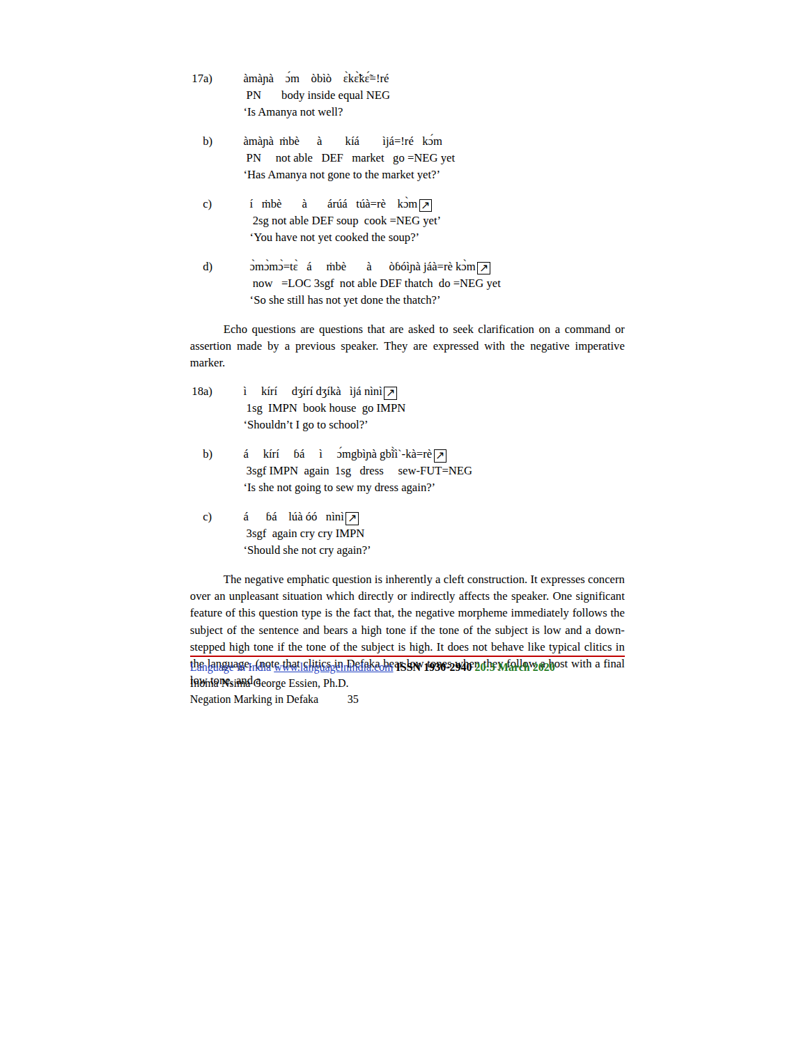17a)
àmàɲà ɔ́m òbìò ɛ̀kɛ̀̃kɛ̃́=!ré
PN body inside equal NEG
‘Is Amanya not well?
b)
àmàɲà ṁbè à kíá ìjá=!ré kɔ́m
PN not able DEF market go =NEG yet
‘Has Amanya not gone to the market yet?’
c)
í ṁbè à árúá túà=rè kɔ̀m↗
2sg not able DEF soup cook =NEG yet’
‘You have not yet cooked the soup?’
d)
ɔ̀mɔ̀mɔ̀=tɛ̀ á ṁbè à òɓóìɲà jáà=rè kɔ̀m↗
now =LOC 3sgf not able DEF thatch do =NEG yet
‘So she still has not yet done the thatch?’
Echo questions are questions that are asked to seek clarification on a command or assertion made by a previous speaker. They are expressed with the negative imperative marker.
18a)
ì kírí dʒírí dʒíkà ìjá nìnì↗
1sg IMPN book house go IMPN
‘Shouldn’t I go to school?’
b)
á kírí ɓá ì ɔ́mgbìɲà gbĩ̀ì`-kà=rè↗
3sgf IMPN again 1sg dress sew-FUT=NEG
‘Is she not going to sew my dress again?’
c)
á ɓá lúà óó nìnì↗
3sgf again cry cry IMPN
‘Should she not cry again?’
The negative emphatic question is inherently a cleft construction. It expresses concern over an unpleasant situation which directly or indirectly affects the speaker. One significant feature of this question type is the fact that, the negative morpheme immediately follows the subject of the sentence and bears a high tone if the tone of the subject is low and a down-stepped high tone if the tone of the subject is high. It does not behave like typical clitics in the language. (note that clitics in Defaka bear low tones when they follow a host with a final low tone, and a
Language in India www.languageinindia.com ISSN 1930-2940 20:3 March 2020
Inoma Nsima George Essien, Ph.D.
Negation Marking in Defaka 35